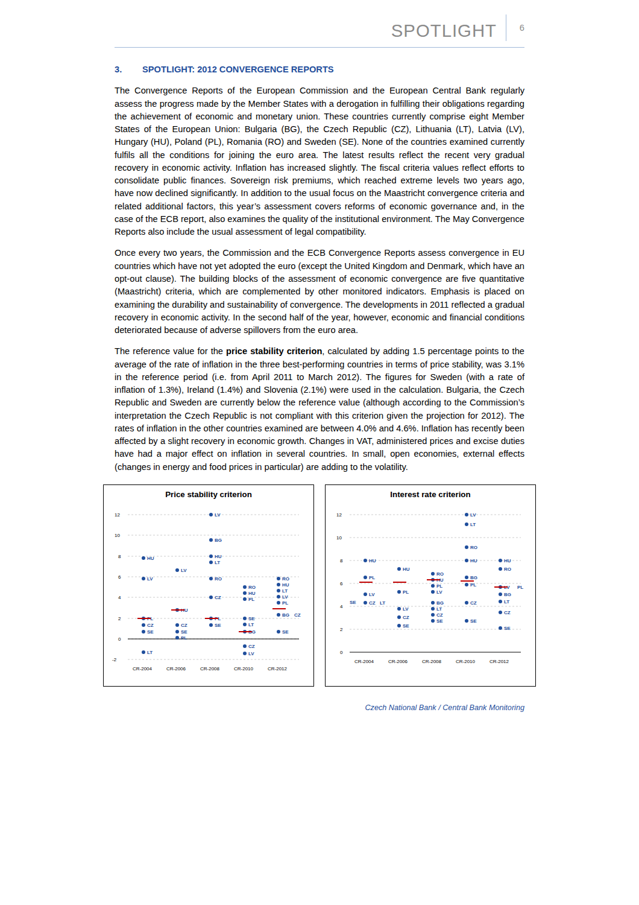SPOTLIGHT
6
3. SPOTLIGHT: 2012 CONVERGENCE REPORTS
The Convergence Reports of the European Commission and the European Central Bank regularly assess the progress made by the Member States with a derogation in fulfilling their obligations regarding the achievement of economic and monetary union. These countries currently comprise eight Member States of the European Union: Bulgaria (BG), the Czech Republic (CZ), Lithuania (LT), Latvia (LV), Hungary (HU), Poland (PL), Romania (RO) and Sweden (SE). None of the countries examined currently fulfils all the conditions for joining the euro area. The latest results reflect the recent very gradual recovery in economic activity. Inflation has increased slightly. The fiscal criteria values reflect efforts to consolidate public finances. Sovereign risk premiums, which reached extreme levels two years ago, have now declined significantly. In addition to the usual focus on the Maastricht convergence criteria and related additional factors, this year’s assessment covers reforms of economic governance and, in the case of the ECB report, also examines the quality of the institutional environment. The May Convergence Reports also include the usual assessment of legal compatibility.
Once every two years, the Commission and the ECB Convergence Reports assess convergence in EU countries which have not yet adopted the euro (except the United Kingdom and Denmark, which have an opt-out clause). The building blocks of the assessment of economic convergence are five quantitative (Maastricht) criteria, which are complemented by other monitored indicators. Emphasis is placed on examining the durability and sustainability of convergence. The developments in 2011 reflected a gradual recovery in economic activity. In the second half of the year, however, economic and financial conditions deteriorated because of adverse spillovers from the euro area.
The reference value for the price stability criterion, calculated by adding 1.5 percentage points to the average of the rate of inflation in the three best-performing countries in terms of price stability, was 3.1% in the reference period (i.e. from April 2011 to March 2012). The figures for Sweden (with a rate of inflation of 1.3%), Ireland (1.4%) and Slovenia (2.1%) were used in the calculation. Bulgaria, the Czech Republic and Sweden are currently below the reference value (although according to the Commission’s interpretation the Czech Republic is not compliant with this criterion given the projection for 2012). The rates of inflation in the other countries examined are between 4.0% and 4.6%. Inflation has recently been affected by a slight recovery in economic growth. Changes in VAT, administered prices and excise duties have had a major effect on inflation in several countries. In small, open economies, external effects (changes in energy and food prices in particular) are adding to the volatility.
Price stability criterion
12 10 8 6 4 2 0 -2 CR-2004 CR-2006 CR-2008 CR-2010 CR-2012 HU LV PL CZ SE LT LV HU CZ SE PL LV BG HU LT RO CZ PL SE RO HU PL SE LT BG CZ LV RO HU LT LV PL BG CZ SE
Interest rate criterion
12 10 8 6 4 2 0 CR-2004 CR-2006 CR-2008 CR-2010 CR-2012 HU PL LV SE CZ LT HU PL LV CZ SE RO HU PL LV BG LT CZ SE LV LT RO HU BG PL CZ SE HU RO LV PL BG LT CZ SE
Czech National Bank / Central Bank Monitoring